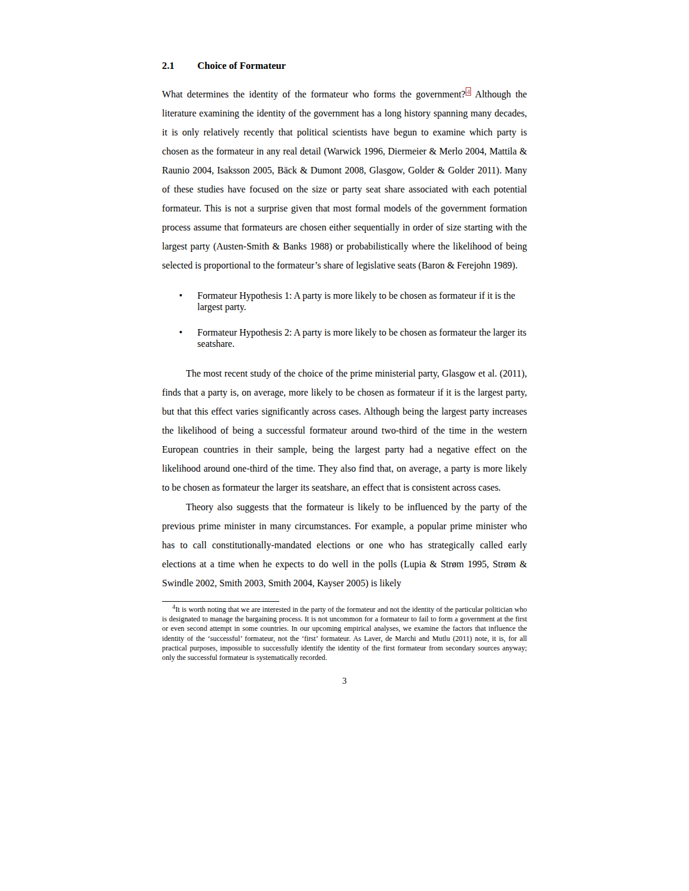2.1 Choice of Formateur
What determines the identity of the formateur who forms the government?4 Although the literature examining the identity of the government has a long history spanning many decades, it is only relatively recently that political scientists have begun to examine which party is chosen as the formateur in any real detail (Warwick 1996, Diermeier & Merlo 2004, Mattila & Raunio 2004, Isaksson 2005, Bäck & Dumont 2008, Glasgow, Golder & Golder 2011). Many of these studies have focused on the size or party seat share associated with each potential formateur. This is not a surprise given that most formal models of the government formation process assume that formateurs are chosen either sequentially in order of size starting with the largest party (Austen-Smith & Banks 1988) or probabilistically where the likelihood of being selected is proportional to the formateur’s share of legislative seats (Baron & Ferejohn 1989).
Formateur Hypothesis 1: A party is more likely to be chosen as formateur if it is the largest party.
Formateur Hypothesis 2: A party is more likely to be chosen as formateur the larger its seatshare.
The most recent study of the choice of the prime ministerial party, Glasgow et al. (2011), finds that a party is, on average, more likely to be chosen as formateur if it is the largest party, but that this effect varies significantly across cases. Although being the largest party increases the likelihood of being a successful formateur around two-third of the time in the western European countries in their sample, being the largest party had a negative effect on the likelihood around one-third of the time. They also find that, on average, a party is more likely to be chosen as formateur the larger its seatshare, an effect that is consistent across cases.
Theory also suggests that the formateur is likely to be influenced by the party of the previous prime minister in many circumstances. For example, a popular prime minister who has to call constitutionally-mandated elections or one who has strategically called early elections at a time when he expects to do well in the polls (Lupia & Strøm 1995, Strøm & Swindle 2002, Smith 2003, Smith 2004, Kayser 2005) is likely
4It is worth noting that we are interested in the party of the formateur and not the identity of the particular politician who is designated to manage the bargaining process. It is not uncommon for a formateur to fail to form a government at the first or even second attempt in some countries. In our upcoming empirical analyses, we examine the factors that influence the identity of the ‘successful’ formateur, not the ‘first’ formateur. As Laver, de Marchi and Mutlu (2011) note, it is, for all practical purposes, impossible to successfully identify the identity of the first formateur from secondary sources anyway; only the successful formateur is systematically recorded.
3